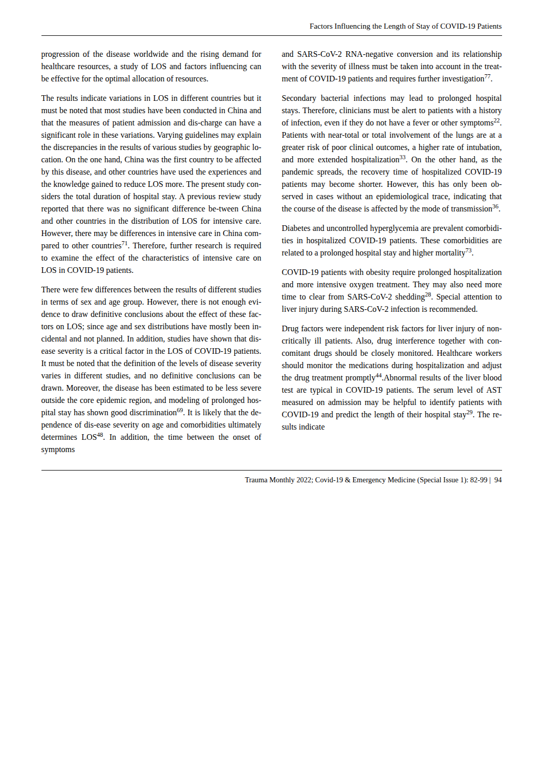Factors Influencing the Length of Stay of COVID-19 Patients
progression of the disease worldwide and the rising demand for healthcare resources, a study of LOS and factors influencing can be effective for the optimal allocation of resources.
The results indicate variations in LOS in different countries but it must be noted that most studies have been conducted in China and that the measures of patient admission and dis-charge can have a significant role in these variations. Varying guidelines may explain the discrepancies in the results of various studies by geographic location. On the one hand, China was the first country to be affected by this disease, and other countries have used the experiences and the knowledge gained to reduce LOS more. The present study considers the total duration of hospital stay. A previous review study reported that there was no significant difference be-tween China and other countries in the distribution of LOS for intensive care. However, there may be differences in intensive care in China compared to other countries71. Therefore, further research is required to examine the effect of the characteristics of intensive care on LOS in COVID-19 patients.
There were few differences between the results of different studies in terms of sex and age group. However, there is not enough evidence to draw definitive conclusions about the effect of these factors on LOS; since age and sex distributions have mostly been incidental and not planned. In addition, studies have shown that disease severity is a critical factor in the LOS of COVID-19 patients. It must be noted that the definition of the levels of disease severity varies in different studies, and no definitive conclusions can be drawn. Moreover, the disease has been estimated to be less severe outside the core epidemic region, and modeling of prolonged hospital stay has shown good discrimination69. It is likely that the dependence of dis-ease severity on age and comorbidities ultimately determines LOS48. In addition, the time between the onset of symptoms
and SARS-CoV-2 RNA-negative conversion and its relationship with the severity of illness must be taken into account in the treatment of COVID-19 patients and requires further investigation77.
Secondary bacterial infections may lead to prolonged hospital stays. Therefore, clinicians must be alert to patients with a history of infection, even if they do not have a fever or other symptoms22. Patients with near-total or total involvement of the lungs are at a greater risk of poor clinical outcomes, a higher rate of intubation, and more extended hospitalization33. On the other hand, as the pandemic spreads, the recovery time of hospitalized COVID-19 patients may become shorter. However, this has only been observed in cases without an epidemiological trace, indicating that the course of the disease is affected by the mode of transmission36.
Diabetes and uncontrolled hyperglycemia are prevalent comorbidities in hospitalized COVID-19 patients. These comorbidities are related to a prolonged hospital stay and higher mortality73.
COVID-19 patients with obesity require prolonged hospitalization and more intensive oxygen treatment. They may also need more time to clear from SARS-CoV-2 shedding28. Special attention to liver injury during SARS-CoV-2 infection is recommended.
Drug factors were independent risk factors for liver injury of non-critically ill patients. Also, drug interference together with concomitant drugs should be closely monitored. Healthcare workers should monitor the medications during hospitalization and adjust the drug treatment promptly44.Abnormal results of the liver blood test are typical in COVID-19 patients. The serum level of AST measured on admission may be helpful to identify patients with COVID-19 and predict the length of their hospital stay29. The results indicate
Trauma Monthly 2022; Covid-19 & Emergency Medicine (Special Issue 1): 82-99 | 94